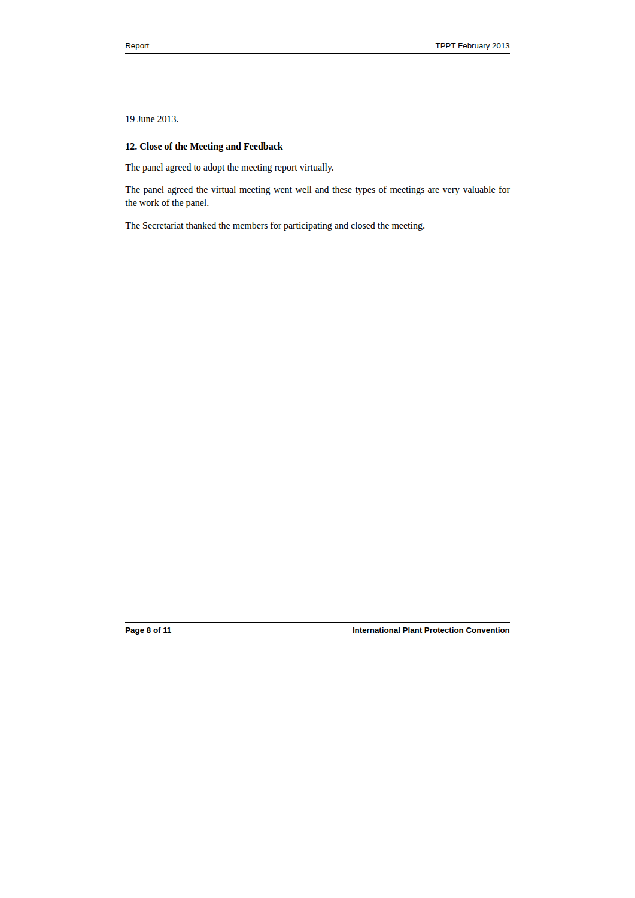Report
TPPT February 2013
19 June 2013.
12. Close of the Meeting and Feedback
The panel agreed to adopt the meeting report virtually.
The panel agreed the virtual meeting went well and these types of meetings are very valuable for the work of the panel.
The Secretariat thanked the members for participating and closed the meeting.
Page 8 of 11
International Plant Protection Convention